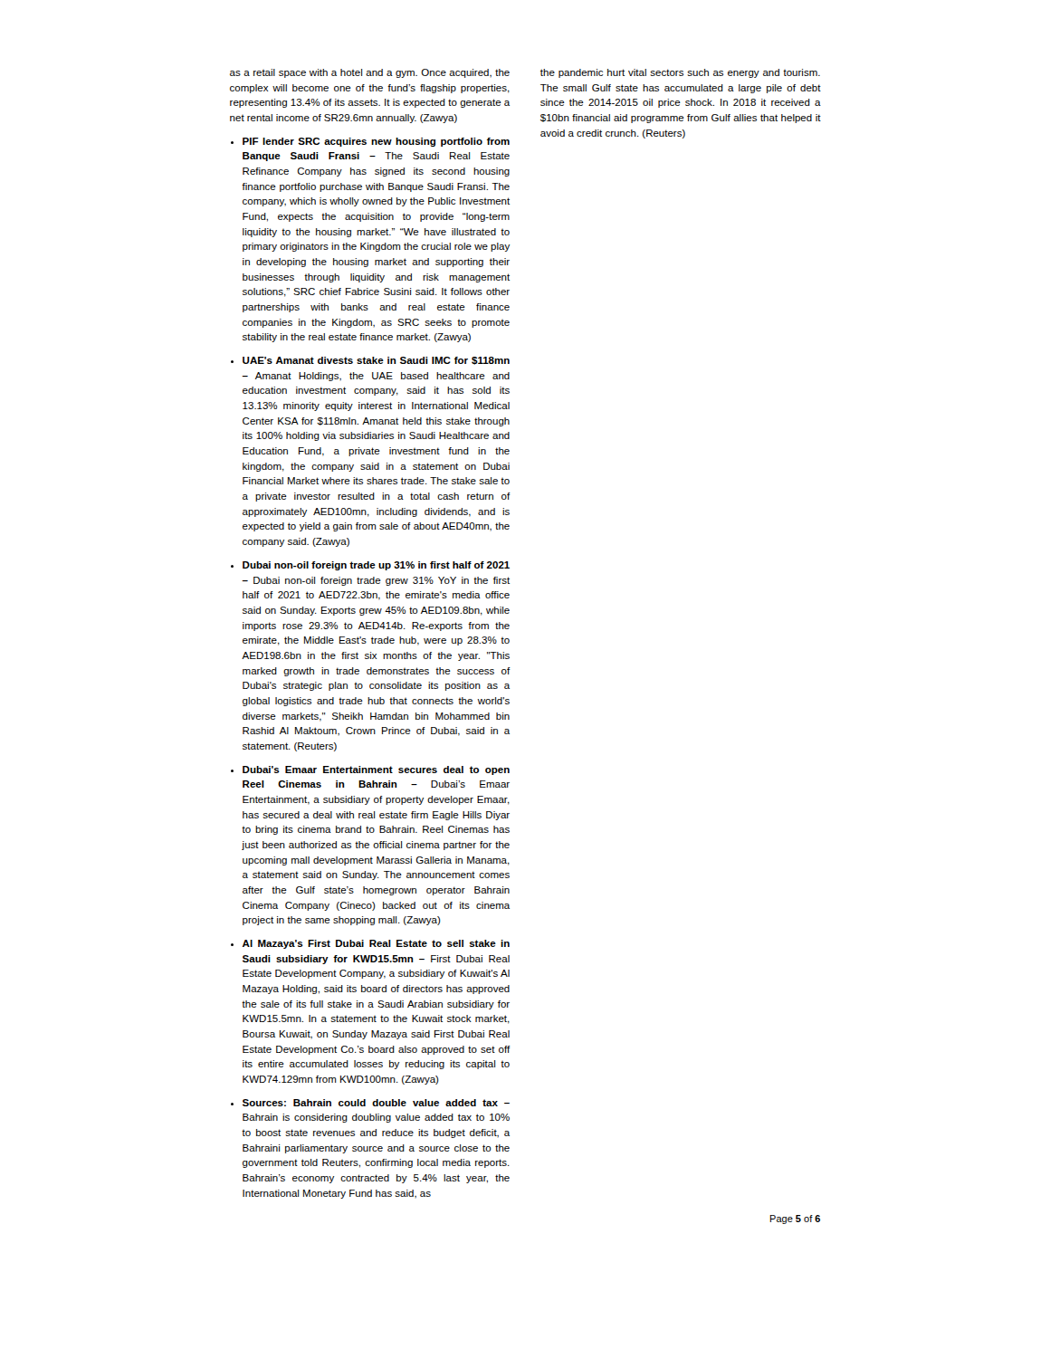as a retail space with a hotel and a gym. Once acquired, the complex will become one of the fund’s flagship properties, representing 13.4% of its assets. It is expected to generate a net rental income of SR29.6mn annually. (Zawya)
PIF lender SRC acquires new housing portfolio from Banque Saudi Fransi – The Saudi Real Estate Refinance Company has signed its second housing finance portfolio purchase with Banque Saudi Fransi. The company, which is wholly owned by the Public Investment Fund, expects the acquisition to provide “long-term liquidity to the housing market.” “We have illustrated to primary originators in the Kingdom the crucial role we play in developing the housing market and supporting their businesses through liquidity and risk management solutions,” SRC chief Fabrice Susini said. It follows other partnerships with banks and real estate finance companies in the Kingdom, as SRC seeks to promote stability in the real estate finance market. (Zawya)
UAE's Amanat divests stake in Saudi IMC for $118mn – Amanat Holdings, the UAE based healthcare and education investment company, said it has sold its 13.13% minority equity interest in International Medical Center KSA for $118mln. Amanat held this stake through its 100% holding via subsidiaries in Saudi Healthcare and Education Fund, a private investment fund in the kingdom, the company said in a statement on Dubai Financial Market where its shares trade. The stake sale to a private investor resulted in a total cash return of approximately AED100mn, including dividends, and is expected to yield a gain from sale of about AED40mn, the company said. (Zawya)
Dubai non-oil foreign trade up 31% in first half of 2021 – Dubai non-oil foreign trade grew 31% YoY in the first half of 2021 to AED722.3bn, the emirate's media office said on Sunday. Exports grew 45% to AED109.8bn, while imports rose 29.3% to AED414b. Re-exports from the emirate, the Middle East's trade hub, were up 28.3% to AED198.6bn in the first six months of the year. "This marked growth in trade demonstrates the success of Dubai's strategic plan to consolidate its position as a global logistics and trade hub that connects the world's diverse markets," Sheikh Hamdan bin Mohammed bin Rashid Al Maktoum, Crown Prince of Dubai, said in a statement. (Reuters)
Dubai's Emaar Entertainment secures deal to open Reel Cinemas in Bahrain – Dubai’s Emaar Entertainment, a subsidiary of property developer Emaar, has secured a deal with real estate firm Eagle Hills Diyar to bring its cinema brand to Bahrain. Reel Cinemas has just been authorized as the official cinema partner for the upcoming mall development Marassi Galleria in Manama, a statement said on Sunday. The announcement comes after the Gulf state’s homegrown operator Bahrain Cinema Company (Cineco) backed out of its cinema project in the same shopping mall. (Zawya)
Al Mazaya's First Dubai Real Estate to sell stake in Saudi subsidiary for KWD15.5mn – First Dubai Real Estate Development Company, a subsidiary of Kuwait's Al Mazaya Holding, said its board of directors has approved the sale of its full stake in a Saudi Arabian subsidiary for KWD15.5mn. In a statement to the Kuwait stock market, Boursa Kuwait, on Sunday Mazaya said First Dubai Real Estate Development Co.’s board also approved to set off its entire accumulated losses by reducing its capital to KWD74.129mn from KWD100mn. (Zawya)
Sources: Bahrain could double value added tax – Bahrain is considering doubling value added tax to 10% to boost state revenues and reduce its budget deficit, a Bahraini parliamentary source and a source close to the government told Reuters, confirming local media reports. Bahrain’s economy contracted by 5.4% last year, the International Monetary Fund has said, as
the pandemic hurt vital sectors such as energy and tourism. The small Gulf state has accumulated a large pile of debt since the 2014-2015 oil price shock. In 2018 it received a $10bn financial aid programme from Gulf allies that helped it avoid a credit crunch. (Reuters)
Page 5 of 6